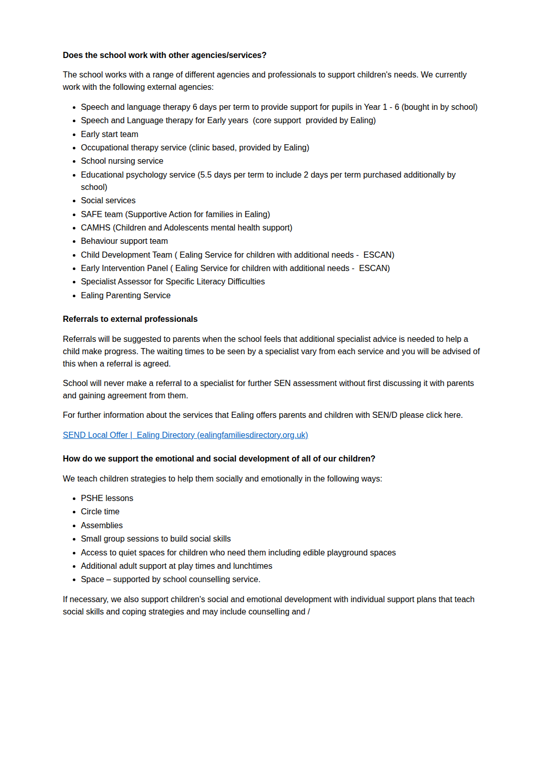Does the school work with other agencies/services?
The school works with a range of different agencies and professionals to support children's needs. We currently work with the following external agencies:
Speech and language therapy 6 days per term to provide support for pupils in Year 1 - 6 (bought in by school)
Speech and Language therapy for Early years (core support provided by Ealing)
Early start team
Occupational therapy service (clinic based, provided by Ealing)
School nursing service
Educational psychology service (5.5 days per term to include 2 days per term purchased additionally by school)
Social services
SAFE team (Supportive Action for families in Ealing)
CAMHS (Children and Adolescents mental health support)
Behaviour support team
Child Development Team ( Ealing Service for children with additional needs - ESCAN)
Early Intervention Panel ( Ealing Service for children with additional needs - ESCAN)
Specialist Assessor for Specific Literacy Difficulties
Ealing Parenting Service
Referrals to external professionals
Referrals will be suggested to parents when the school feels that additional specialist advice is needed to help a child make progress. The waiting times to be seen by a specialist vary from each service and you will be advised of this when a referral is agreed.
School will never make a referral to a specialist for further SEN assessment without first discussing it with parents and gaining agreement from them.
For further information about the services that Ealing offers parents and children with SEN/D please click here.
SEND Local Offer | Ealing Directory (ealingfamiliesdirectory.org.uk)
How do we support the emotional and social development of all of our children?
We teach children strategies to help them socially and emotionally in the following ways:
PSHE lessons
Circle time
Assemblies
Small group sessions to build social skills
Access to quiet spaces for children who need them including edible playground spaces
Additional adult support at play times and lunchtimes
Space – supported by school counselling service.
If necessary, we also support children's social and emotional development with individual support plans that teach social skills and coping strategies and may include counselling and /